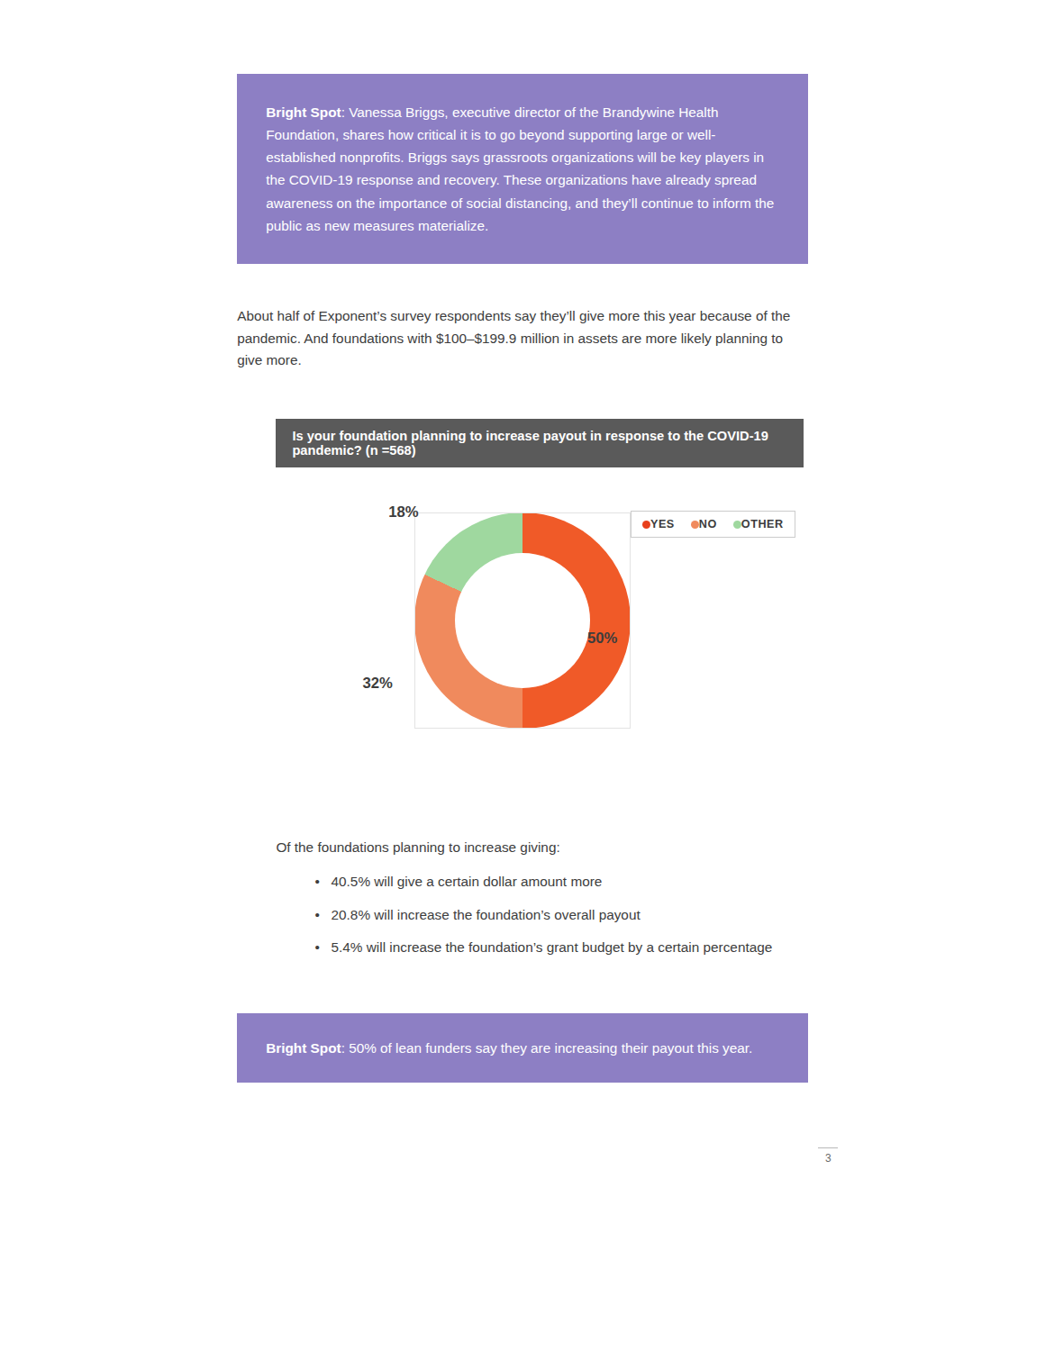Bright Spot: Vanessa Briggs, executive director of the Brandywine Health Foundation, shares how critical it is to go beyond supporting large or well-established nonprofits. Briggs says grassroots organizations will be key players in the COVID-19 response and recovery. These organizations have already spread awareness on the importance of social distancing, and they’ll continue to inform the public as new measures materialize.
About half of Exponent’s survey respondents say they’ll give more this year because of the pandemic. And foundations with $100–$199.9 million in assets are more likely planning to give more.
Is your foundation planning to increase payout in response to the COVID-19 pandemic? (n =568)
YES NO OTHER
18%
50%
32%
Of the foundations planning to increase giving:
40.5% will give a certain dollar amount more
20.8% will increase the foundation’s overall payout
5.4% will increase the foundation’s grant budget by a certain percentage
Bright Spot: 50% of lean funders say they are increasing their payout this year.
3